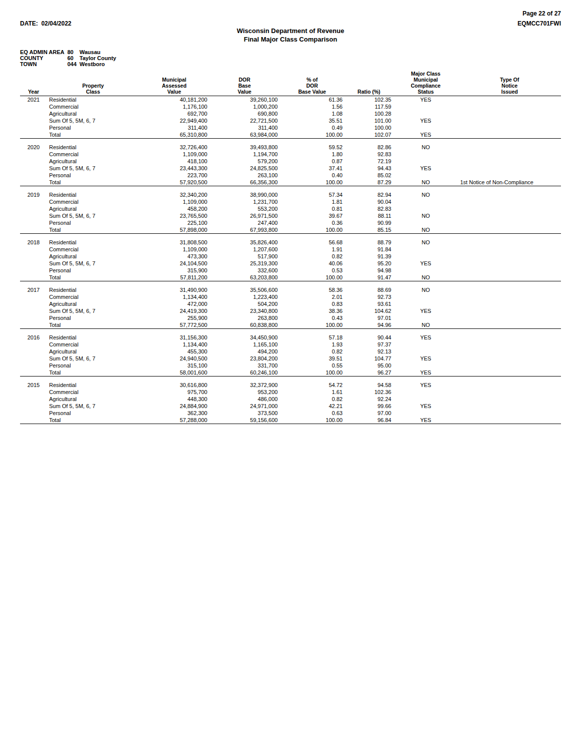Page 22 of 27
DATE: 02/04/2022
EQMCC701FWI
Wisconsin Department of Revenue
Final Major Class Comparison
| EQ ADMIN AREA | 80 | Wausau |
| COUNTY | 60 | Taylor County |
| TOWN | 044 | Westboro |
| Year | Property Class | Municipal Assessed Value | DOR Base Value | % of DOR Base Value | Ratio (%) | Major Class Municipal Compliance Status | Type Of Notice Issued |
| --- | --- | --- | --- | --- | --- | --- | --- |
| 2021 | Residential | 40,181,200 | 39,260,100 | 61.36 | 102.35 | YES | |
| | Commercial | 1,176,100 | 1,000,200 | 1.56 | 117.59 | | |
| | Agricultural | 692,700 | 690,800 | 1.08 | 100.28 | | |
| | Sum Of 5, 5M, 6, 7 | 22,949,400 | 22,721,500 | 35.51 | 101.00 | YES | |
| | Personal | 311,400 | 311,400 | 0.49 | 100.00 | | |
| | Total | 65,310,800 | 63,984,000 | 100.00 | 102.07 | YES | |
| 2020 | Residential | 32,726,400 | 39,493,800 | 59.52 | 82.86 | NO | |
| | Commercial | 1,109,000 | 1,194,700 | 1.80 | 92.83 | | |
| | Agricultural | 418,100 | 579,200 | 0.87 | 72.19 | | |
| | Sum Of 5, 5M, 6, 7 | 23,443,300 | 24,825,500 | 37.41 | 94.43 | YES | |
| | Personal | 223,700 | 263,100 | 0.40 | 85.02 | | |
| | Total | 57,920,500 | 66,356,300 | 100.00 | 87.29 | NO | 1st Notice of Non-Compliance |
| 2019 | Residential | 32,340,200 | 38,990,000 | 57.34 | 82.94 | NO | |
| | Commercial | 1,109,000 | 1,231,700 | 1.81 | 90.04 | | |
| | Agricultural | 458,200 | 553,200 | 0.81 | 82.83 | | |
| | Sum Of 5, 5M, 6, 7 | 23,765,500 | 26,971,500 | 39.67 | 88.11 | NO | |
| | Personal | 225,100 | 247,400 | 0.36 | 90.99 | | |
| | Total | 57,898,000 | 67,993,800 | 100.00 | 85.15 | NO | |
| 2018 | Residential | 31,808,500 | 35,826,400 | 56.68 | 88.79 | NO | |
| | Commercial | 1,109,000 | 1,207,600 | 1.91 | 91.84 | | |
| | Agricultural | 473,300 | 517,900 | 0.82 | 91.39 | | |
| | Sum Of 5, 5M, 6, 7 | 24,104,500 | 25,319,300 | 40.06 | 95.20 | YES | |
| | Personal | 315,900 | 332,600 | 0.53 | 94.98 | | |
| | Total | 57,811,200 | 63,203,800 | 100.00 | 91.47 | NO | |
| 2017 | Residential | 31,490,900 | 35,506,600 | 58.36 | 88.69 | NO | |
| | Commercial | 1,134,400 | 1,223,400 | 2.01 | 92.73 | | |
| | Agricultural | 472,000 | 504,200 | 0.83 | 93.61 | | |
| | Sum Of 5, 5M, 6, 7 | 24,419,300 | 23,340,800 | 38.36 | 104.62 | YES | |
| | Personal | 255,900 | 263,800 | 0.43 | 97.01 | | |
| | Total | 57,772,500 | 60,838,800 | 100.00 | 94.96 | NO | |
| 2016 | Residential | 31,156,300 | 34,450,900 | 57.18 | 90.44 | YES | |
| | Commercial | 1,134,400 | 1,165,100 | 1.93 | 97.37 | | |
| | Agricultural | 455,300 | 494,200 | 0.82 | 92.13 | | |
| | Sum Of 5, 5M, 6, 7 | 24,940,500 | 23,804,200 | 39.51 | 104.77 | YES | |
| | Personal | 315,100 | 331,700 | 0.55 | 95.00 | | |
| | Total | 58,001,600 | 60,246,100 | 100.00 | 96.27 | YES | |
| 2015 | Residential | 30,616,800 | 32,372,900 | 54.72 | 94.58 | YES | |
| | Commercial | 975,700 | 953,200 | 1.61 | 102.36 | | |
| | Agricultural | 448,300 | 486,000 | 0.82 | 92.24 | | |
| | Sum Of 5, 5M, 6, 7 | 24,884,900 | 24,971,000 | 42.21 | 99.66 | YES | |
| | Personal | 362,300 | 373,500 | 0.63 | 97.00 | | |
| | Total | 57,288,000 | 59,156,600 | 100.00 | 96.84 | YES | |